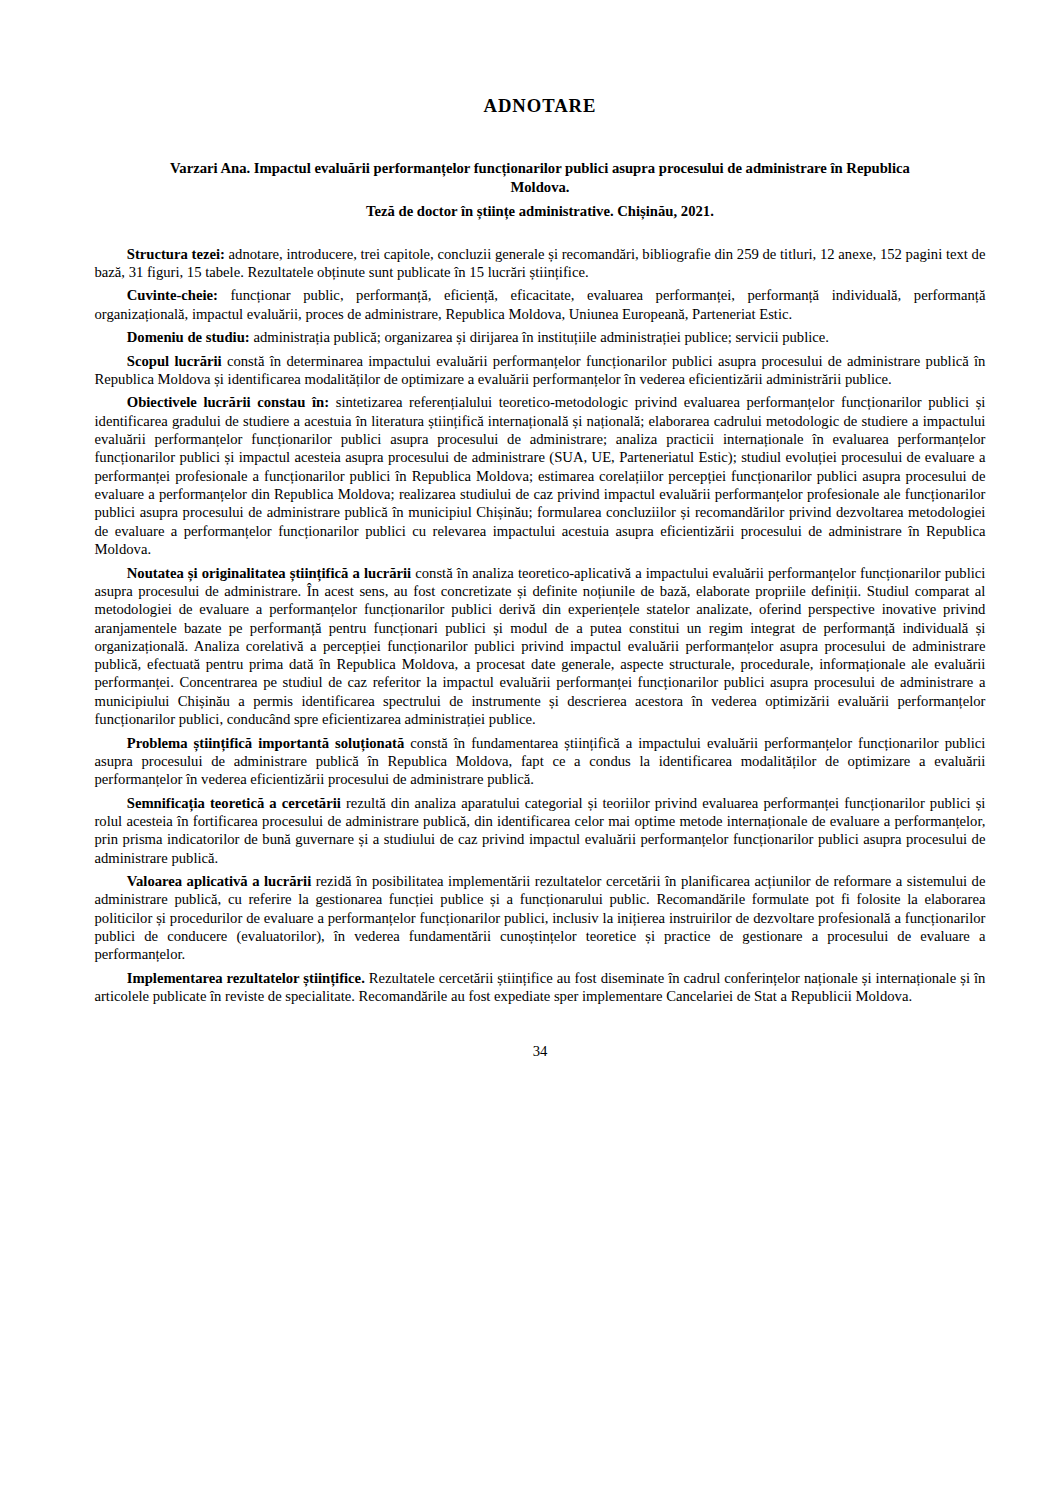ADNOTARE
Varzari Ana. Impactul evaluării performanțelor funcționarilor publici asupra procesului de administrare în Republica Moldova. Teză de doctor în științe administrative. Chișinău, 2021.
Structura tezei: adnotare, introducere, trei capitole, concluzii generale și recomandări, bibliografie din 259 de titluri, 12 anexe, 152 pagini text de bază, 31 figuri, 15 tabele. Rezultatele obținute sunt publicate în 15 lucrări științifice.
Cuvinte-cheie: funcționar public, performanță, eficiență, eficacitate, evaluarea performanței, performanță individuală, performanță organizațională, impactul evaluării, proces de administrare, Republica Moldova, Uniunea Europeană, Parteneriat Estic.
Domeniu de studiu: administrația publică; organizarea și dirijarea în instituțiile administrației publice; servicii publice.
Scopul lucrării constă în determinarea impactului evaluării performanțelor funcționarilor publici asupra procesului de administrare publică în Republica Moldova și identificarea modalităților de optimizare a evaluării performanțelor în vederea eficientizării administrării publice.
Obiectivele lucrării constau în: sintetizarea referențialului teoretico-metodologic privind evaluarea performanțelor funcționarilor publici și identificarea gradului de studiere a acestuia în literatura științifică internațională și națională; elaborarea cadrului metodologic de studiere a impactului evaluării performanțelor funcționarilor publici asupra procesului de administrare; analiza practicii internaționale în evaluarea performanțelor funcționarilor publici și impactul acesteia asupra procesului de administrare (SUA, UE, Parteneriatul Estic); studiul evoluției procesului de evaluare a performanței profesionale a funcționarilor publici în Republica Moldova; estimarea corelațiilor percepției funcționarilor publici asupra procesului de evaluare a performanțelor din Republica Moldova; realizarea studiului de caz privind impactul evaluării performanțelor profesionale ale funcționarilor publici asupra procesului de administrare publică în municipiul Chișinău; formularea concluziilor și recomandărilor privind dezvoltarea metodologiei de evaluare a performanțelor funcționarilor publici cu relevarea impactului acestuia asupra eficientizării procesului de administrare în Republica Moldova.
Noutatea și originalitatea științifică a lucrării constă în analiza teoretico-aplicativă a impactului evaluării performanțelor funcționarilor publici asupra procesului de administrare. În acest sens, au fost concretizate și definite noțiunile de bază, elaborate propriile definiții. Studiul comparat al metodologiei de evaluare a performanțelor funcționarilor publici derivă din experiențele statelor analizate, oferind perspective inovative privind aranjamentele bazate pe performanță pentru funcționari publici și modul de a putea constitui un regim integrat de performanță individuală și organizațională. Analiza corelativă a percepției funcționarilor publici privind impactul evaluării performanțelor asupra procesului de administrare publică, efectuată pentru prima dată în Republica Moldova, a procesat date generale, aspecte structurale, procedurale, informaționale ale evaluării performanței. Concentrarea pe studiul de caz referitor la impactul evaluării performanței funcționarilor publici asupra procesului de administrare a municipiului Chișinău a permis identificarea spectrului de instrumente și descrierea acestora în vederea optimizării evaluării performanțelor funcționarilor publici, conducând spre eficientizarea administrației publice.
Problema științifică importantă soluționată constă în fundamentarea științifică a impactului evaluării performanțelor funcționarilor publici asupra procesului de administrare publică în Republica Moldova, fapt ce a condus la identificarea modalităților de optimizare a evaluării performanțelor în vederea eficientizării procesului de administrare publică.
Semnificația teoretică a cercetării rezultă din analiza aparatului categorial și teoriilor privind evaluarea performanței funcționarilor publici și rolul acesteia în fortificarea procesului de administrare publică, din identificarea celor mai optime metode internaționale de evaluare a performanțelor, prin prisma indicatorilor de bună guvernare și a studiului de caz privind impactul evaluării performanțelor funcționarilor publici asupra procesului de administrare publică.
Valoarea aplicativă a lucrării rezidă în posibilitatea implementării rezultatelor cercetării în planificarea acțiunilor de reformare a sistemului de administrare publică, cu referire la gestionarea funcției publice și a funcționarului public. Recomandările formulate pot fi folosite la elaborarea politicilor și procedurilor de evaluare a performanțelor funcționarilor publici, inclusiv la inițierea instruirilor de dezvoltare profesională a funcționarilor publici de conducere (evaluatorilor), în vederea fundamentării cunoștințelor teoretice și practice de gestionare a procesului de evaluare a performanțelor.
Implementarea rezultatelor științifice. Rezultatele cercetării științifice au fost diseminate în cadrul conferințelor naționale și internaționale și în articolele publicate în reviste de specialitate. Recomandările au fost expediate sper implementare Cancelariei de Stat a Republicii Moldova.
34